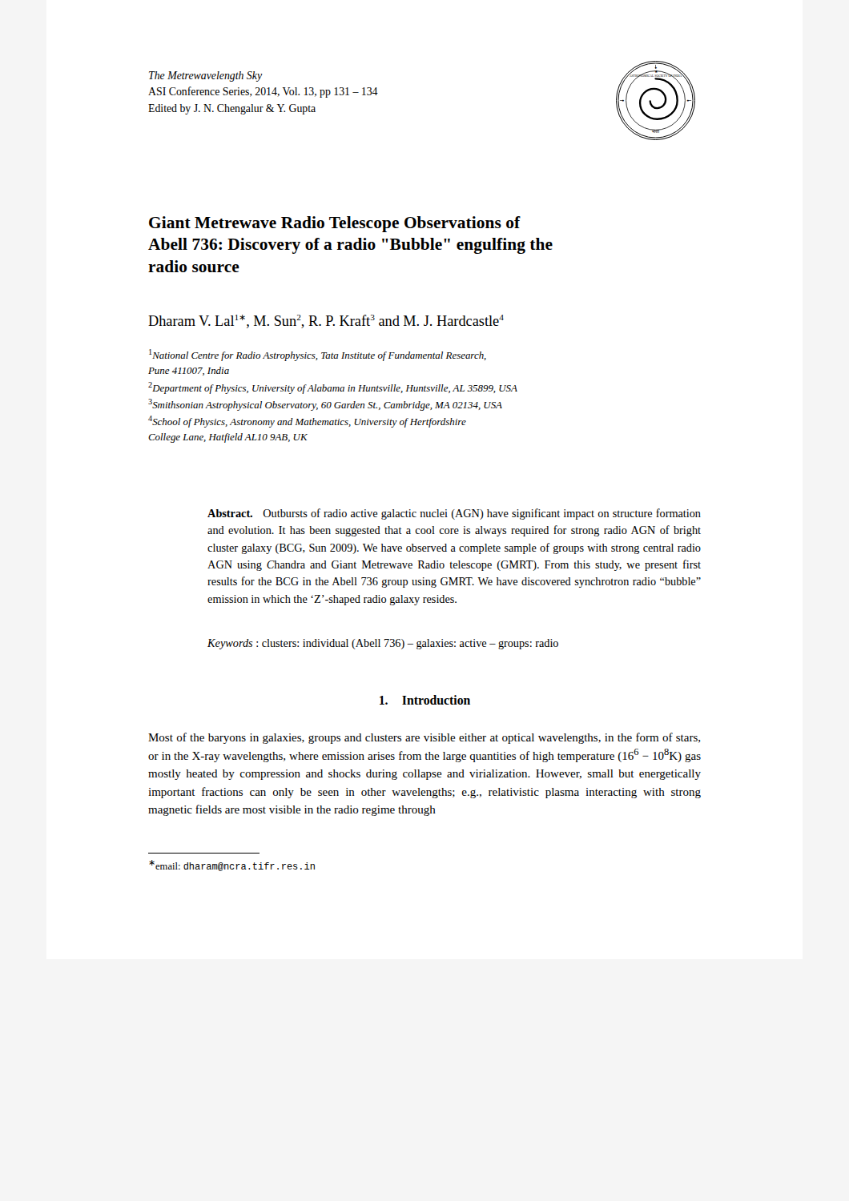The Metrewavelength Sky
ASI Conference Series, 2014, Vol. 13, pp 131 – 134
Edited by J. N. Chengalur & Y. Gupta
★ भारत ★ ★ ★ ASTRONOMICAL SOCIETY OF INDIA
Giant Metrewave Radio Telescope Observations of
Abell 736: Discovery of a radio "Bubble" engulfing the
radio source
Dharam V. Lal1∗, M. Sun2, R. P. Kraft3 and M. J. Hardcastle4
1National Centre for Radio Astrophysics, Tata Institute of Fundamental Research,
Pune 411007, India
2Department of Physics, University of Alabama in Huntsville, Huntsville, AL 35899, USA
3Smithsonian Astrophysical Observatory, 60 Garden St., Cambridge, MA 02134, USA
4School of Physics, Astronomy and Mathematics, University of Hertfordshire
College Lane, Hatfield AL10 9AB, UK
Abstract. Outbursts of radio active galactic nuclei (AGN) have significant impact on structure formation and evolution. It has been suggested that a cool core is always required for strong radio AGN of bright cluster galaxy (BCG, Sun 2009). We have observed a complete sample of groups with strong central radio AGN using Chandra and Giant Metrewave Radio telescope (GMRT). From this study, we present first results for the BCG in the Abell 736 group using GMRT. We have discovered synchrotron radio “bubble” emission in which the ‘Z’-shaped radio galaxy resides.
Keywords : clusters: individual (Abell 736) – galaxies: active – groups: radio
1. Introduction
Most of the baryons in galaxies, groups and clusters are visible either at optical wavelengths, in the form of stars, or in the X-ray wavelengths, where emission arises from the large quantities of high temperature (166 − 108K) gas mostly heated by compression and shocks during collapse and virialization. However, small but energetically important fractions can only be seen in other wavelengths; e.g., relativistic plasma interacting with strong magnetic fields are most visible in the radio regime through
∗email: dharam@ncra.tifr.res.in